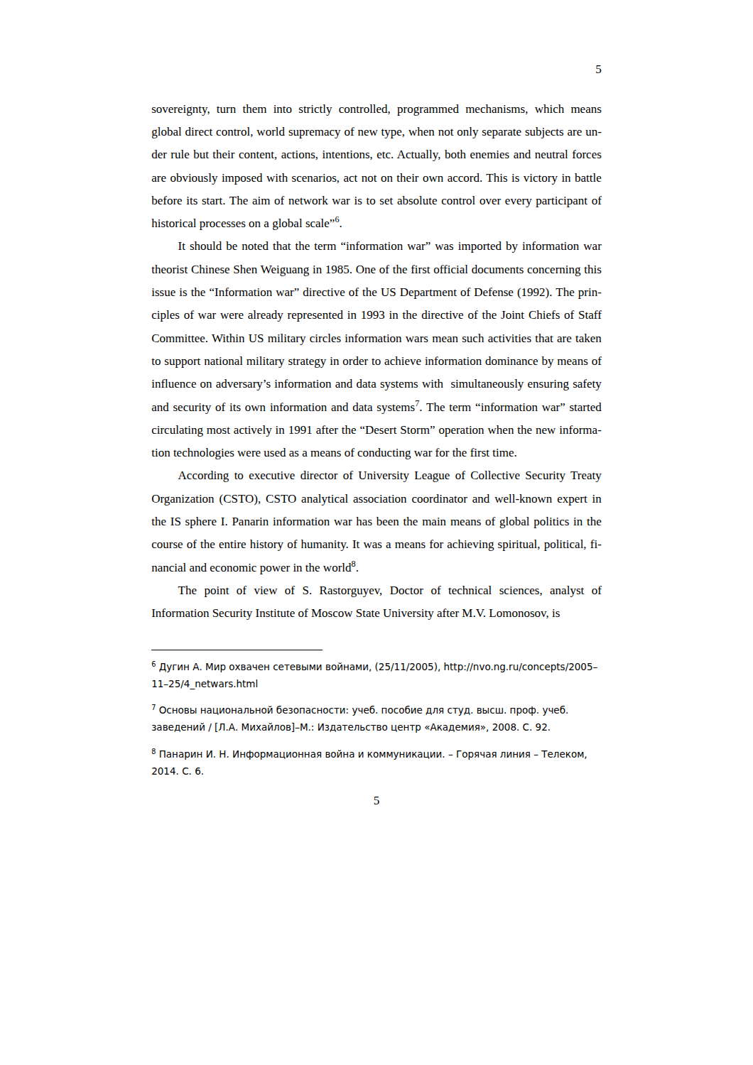5
sovereignty, turn them into strictly controlled, programmed mechanisms, which means global direct control, world supremacy of new type, when not only separate subjects are under rule but their content, actions, intentions, etc. Actually, both enemies and neutral forces are obviously imposed with scenarios, act not on their own accord. This is victory in battle before its start. The aim of network war is to set absolute control over every participant of historical processes on a global scale”6.
It should be noted that the term “information war” was imported by information war theorist Chinese Shen Weiguang in 1985. One of the first official documents concerning this issue is the “Information war” directive of the US Department of Defense (1992). The principles of war were already represented in 1993 in the directive of the Joint Chiefs of Staff Committee. Within US military circles information wars mean such activities that are taken to support national military strategy in order to achieve information dominance by means of influence on adversary’s information and data systems with simultaneously ensuring safety and security of its own information and data systems7. The term “information war” started circulating most actively in 1991 after the “Desert Storm” operation when the new information technologies were used as a means of conducting war for the first time.
According to executive director of University League of Collective Security Treaty Organization (CSTO), CSTO analytical association coordinator and well-known expert in the IS sphere I. Panarin information war has been the main means of global politics in the course of the entire history of humanity. It was a means for achieving spiritual, political, financial and economic power in the world8.
The point of view of S. Rastorguyev, Doctor of technical sciences, analyst of Information Security Institute of Moscow State University after M.V. Lomonosov, is
6 Дугин А. Мир охвачен сетевыми войнами, (25/11/2005), http://nvo.ng.ru/concepts/2005–11–25/4_netwars.html
7 Основы национальной безопасности: учеб. пособие для студ. высш. проф. учеб. заведений / [Л.А. Михайлов]–М.: Издательство центр «Академия», 2008. С. 92.
8 Панарин И. Н. Информационная война и коммуникации. – Горячая линия – Телеком, 2014. С. 6.
5